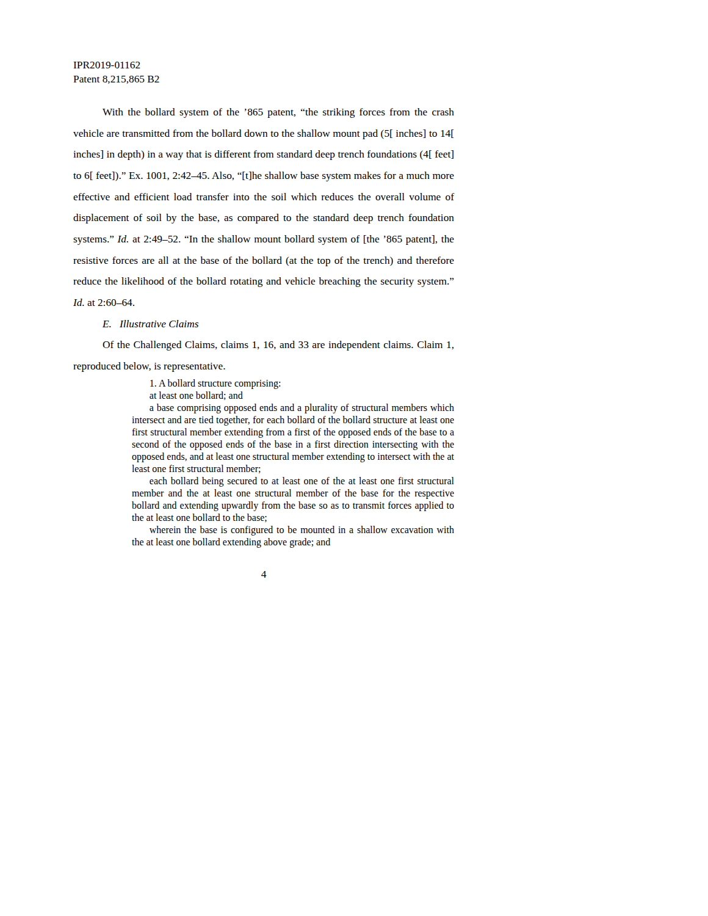IPR2019-01162
Patent 8,215,865 B2
With the bollard system of the ’865 patent, “the striking forces from the crash vehicle are transmitted from the bollard down to the shallow mount pad (5[ inches] to 14[ inches] in depth) in a way that is different from standard deep trench foundations (4[ feet] to 6[ feet]).” Ex. 1001, 2:42–45. Also, “[t]he shallow base system makes for a much more effective and efficient load transfer into the soil which reduces the overall volume of displacement of soil by the base, as compared to the standard deep trench foundation systems.” Id. at 2:49–52. “In the shallow mount bollard system of [the ’865 patent], the resistive forces are all at the base of the bollard (at the top of the trench) and therefore reduce the likelihood of the bollard rotating and vehicle breaching the security system.” Id. at 2:60–64.
E. Illustrative Claims
Of the Challenged Claims, claims 1, 16, and 33 are independent claims. Claim 1, reproduced below, is representative.
1. A bollard structure comprising:
at least one bollard; and
a base comprising opposed ends and a plurality of structural members which intersect and are tied together, for each bollard of the bollard structure at least one first structural member extending from a first of the opposed ends of the base to a second of the opposed ends of the base in a first direction intersecting with the opposed ends, and at least one structural member extending to intersect with the at least one first structural member;
each bollard being secured to at least one of the at least one first structural member and the at least one structural member of the base for the respective bollard and extending upwardly from the base so as to transmit forces applied to the at least one bollard to the base;
wherein the base is configured to be mounted in a shallow excavation with the at least one bollard extending above grade; and
4